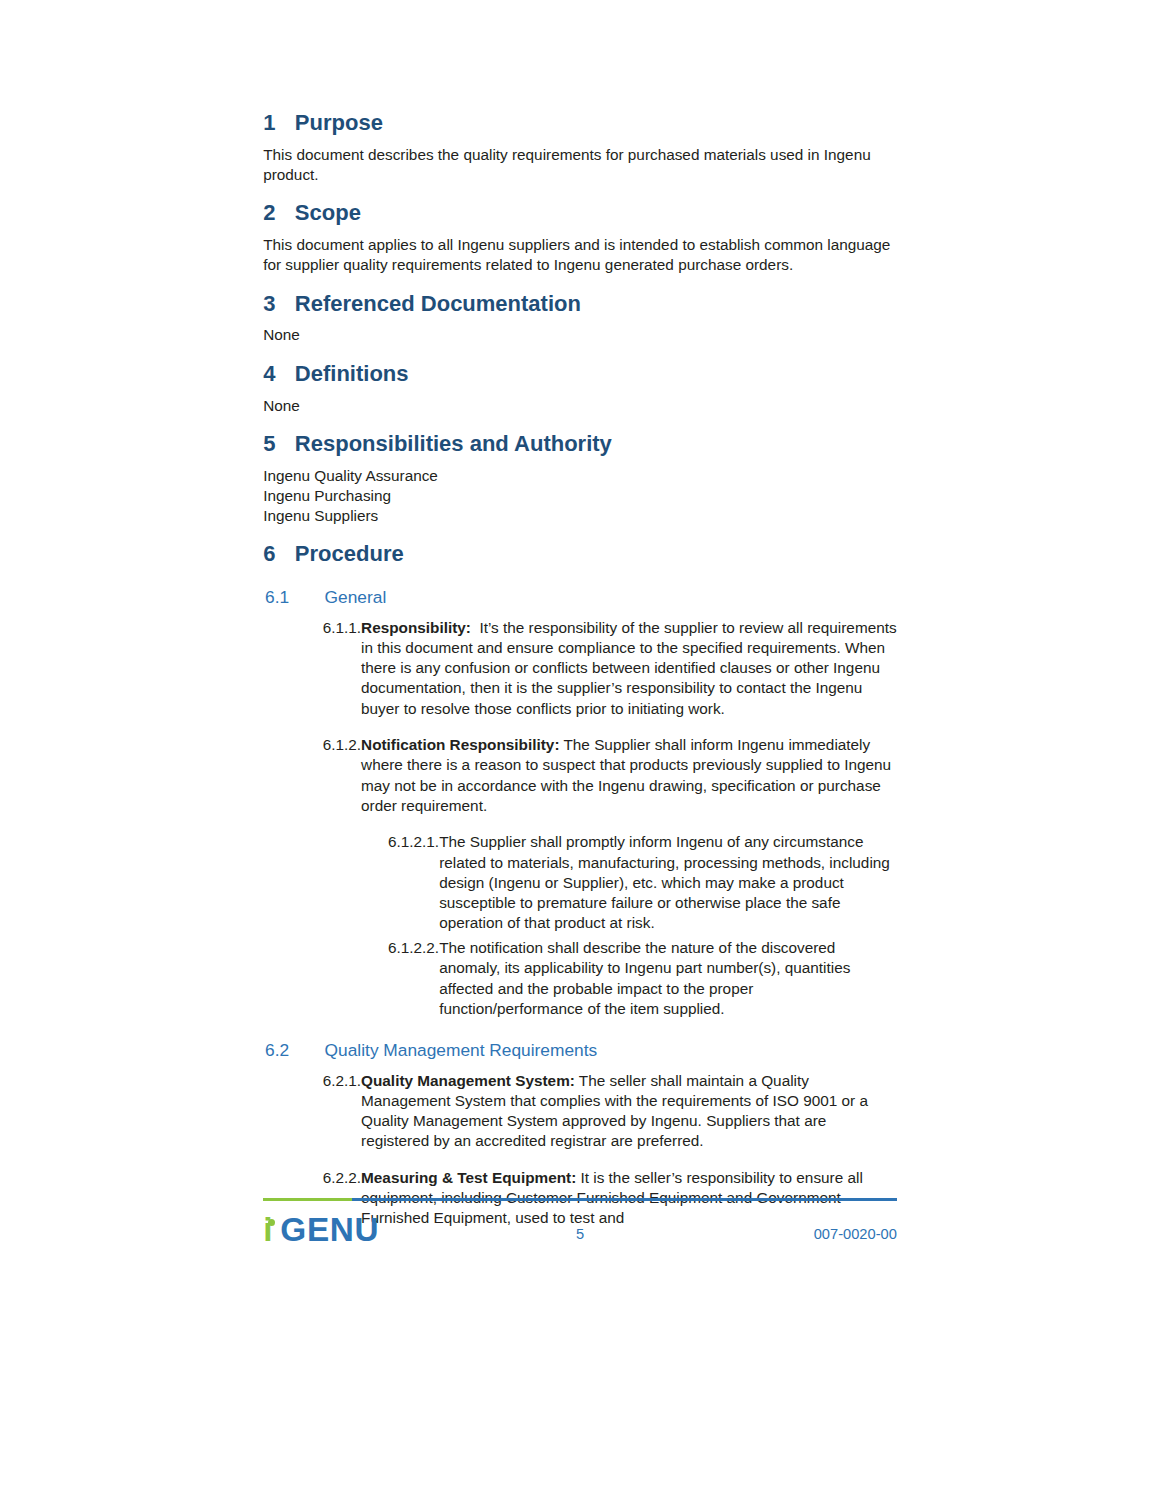1 Purpose
This document describes the quality requirements for purchased materials used in Ingenu product.
2 Scope
This document applies to all Ingenu suppliers and is intended to establish common language for supplier quality requirements related to Ingenu generated purchase orders.
3 Referenced Documentation
None
4 Definitions
None
5 Responsibilities and Authority
Ingenu Quality Assurance
Ingenu Purchasing
Ingenu Suppliers
6 Procedure
6.1 General
6.1.1.
Responsibility: It’s the responsibility of the supplier to review all requirements in this document and ensure compliance to the specified requirements. When there is any confusion or conflicts between identified clauses or other Ingenu documentation, then it is the supplier’s responsibility to contact the Ingenu buyer to resolve those conflicts prior to initiating work.
6.1.2.
Notification Responsibility: The Supplier shall inform Ingenu immediately where there is a reason to suspect that products previously supplied to Ingenu may not be in accordance with the Ingenu drawing, specification or purchase order requirement.
6.1.2.1.
The Supplier shall promptly inform Ingenu of any circumstance related to materials, manufacturing, processing methods, including design (Ingenu or Supplier), etc. which may make a product susceptible to premature failure or otherwise place the safe operation of that product at risk.
6.1.2.2.
The notification shall describe the nature of the discovered anomaly, its applicability to Ingenu part number(s), quantities affected and the probable impact to the proper function/performance of the item supplied.
6.2 Quality Management Requirements
6.2.1.
Quality Management System: The seller shall maintain a Quality Management System that complies with the requirements of ISO 9001 or a Quality Management System approved by Ingenu. Suppliers that are registered by an accredited registrar are preferred.
6.2.2.
Measuring & Test Equipment: It is the seller’s responsibility to ensure all equipment, including Customer Furnished Equipment and Government Furnished Equipment, used to test and
i GENU
5
007-0020-00